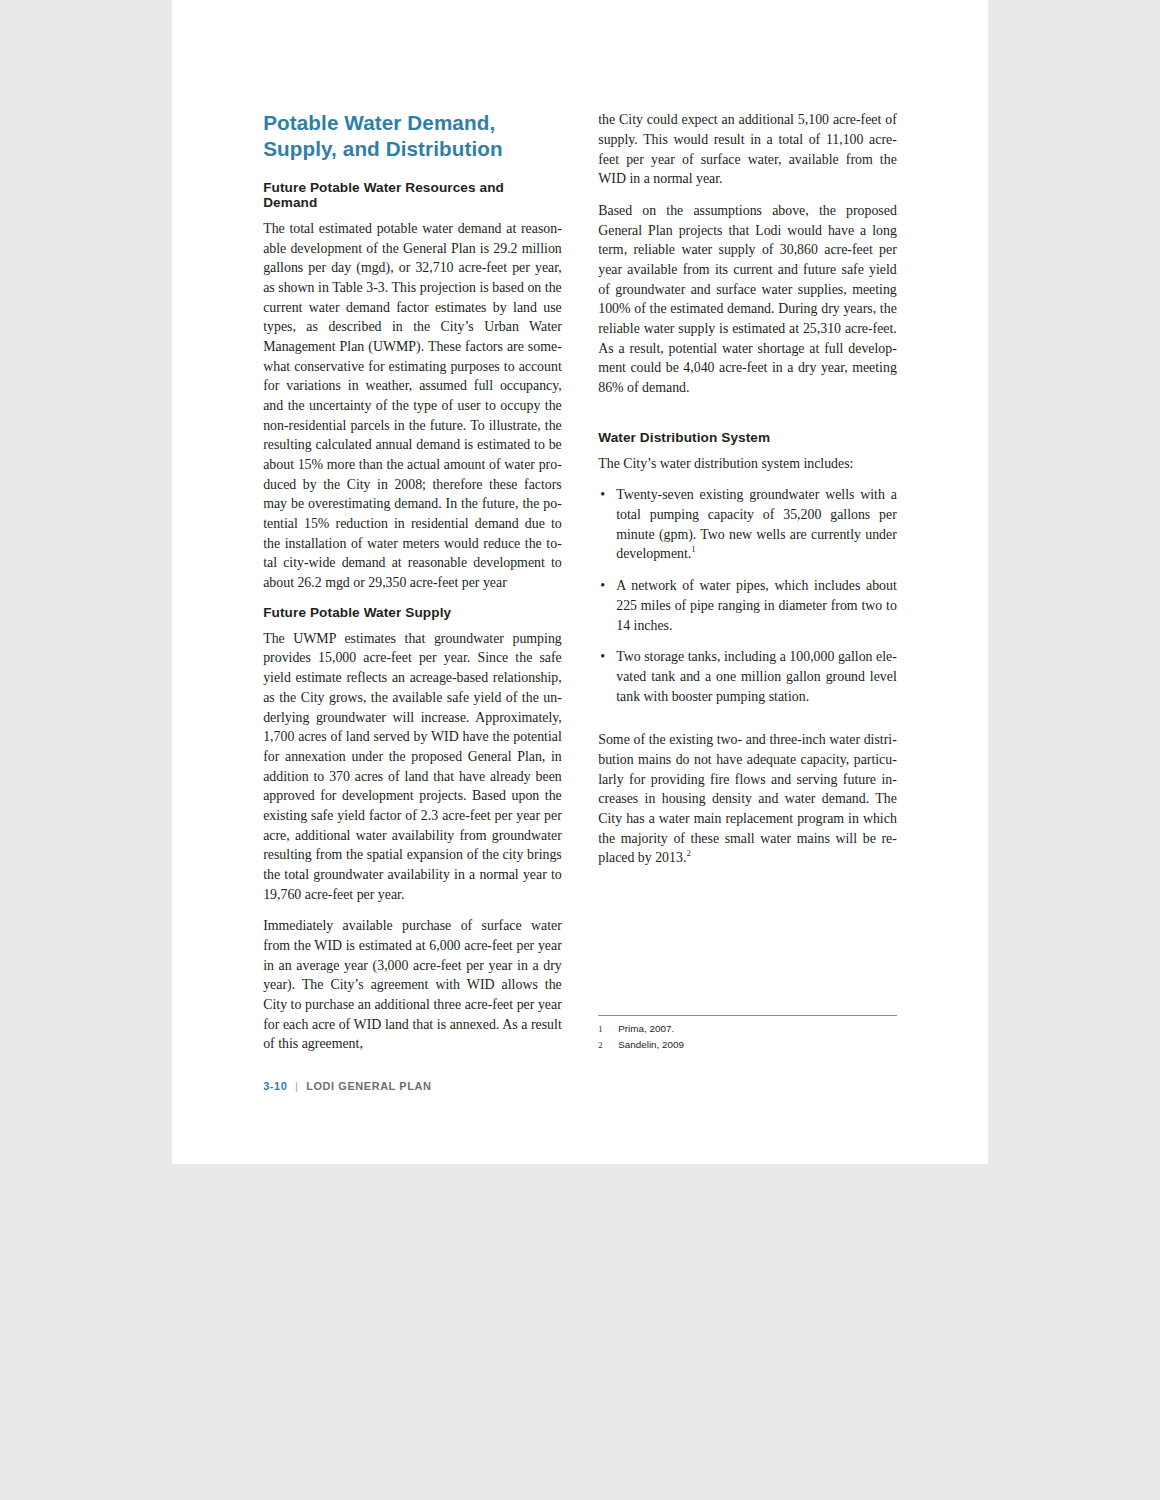Potable Water Demand, Supply, and Distribution
Future Potable Water Resources and Demand
The total estimated potable water demand at reasonable development of the General Plan is 29.2 million gallons per day (mgd), or 32,710 acre-feet per year, as shown in Table 3-3. This projection is based on the current water demand factor estimates by land use types, as described in the City’s Urban Water Management Plan (UWMP). These factors are somewhat conservative for estimating purposes to account for variations in weather, assumed full occupancy, and the uncertainty of the type of user to occupy the non-residential parcels in the future. To illustrate, the resulting calculated annual demand is estimated to be about 15% more than the actual amount of water produced by the City in 2008; therefore these factors may be overestimating demand. In the future, the potential 15% reduction in residential demand due to the installation of water meters would reduce the total city-wide demand at reasonable development to about 26.2 mgd or 29,350 acre-feet per year
Future Potable Water Supply
The UWMP estimates that groundwater pumping provides 15,000 acre-feet per year. Since the safe yield estimate reflects an acreage-based relationship, as the City grows, the available safe yield of the underlying groundwater will increase. Approximately, 1,700 acres of land served by WID have the potential for annexation under the proposed General Plan, in addition to 370 acres of land that have already been approved for development projects. Based upon the existing safe yield factor of 2.3 acre-feet per year per acre, additional water availability from groundwater resulting from the spatial expansion of the city brings the total groundwater availability in a normal year to 19,760 acre-feet per year.
Immediately available purchase of surface water from the WID is estimated at 6,000 acre-feet per year in an average year (3,000 acre-feet per year in a dry year). The City’s agreement with WID allows the City to purchase an additional three acre-feet per year for each acre of WID land that is annexed. As a result of this agreement,
the City could expect an additional 5,100 acre-feet of supply. This would result in a total of 11,100 acre-feet per year of surface water, available from the WID in a normal year.
Based on the assumptions above, the proposed General Plan projects that Lodi would have a long term, reliable water supply of 30,860 acre-feet per year available from its current and future safe yield of groundwater and surface water supplies, meeting 100% of the estimated demand. During dry years, the reliable water supply is estimated at 25,310 acre-feet. As a result, potential water shortage at full development could be 4,040 acre-feet in a dry year, meeting 86% of demand.
Water Distribution System
The City’s water distribution system includes:
Twenty-seven existing groundwater wells with a total pumping capacity of 35,200 gallons per minute (gpm). Two new wells are currently under development.1
A network of water pipes, which includes about 225 miles of pipe ranging in diameter from two to 14 inches.
Two storage tanks, including a 100,000 gallon elevated tank and a one million gallon ground level tank with booster pumping station.
Some of the existing two- and three-inch water distribution mains do not have adequate capacity, particularly for providing fire flows and serving future increases in housing density and water demand. The City has a water main replacement program in which the majority of these small water mains will be replaced by 2013.2
1
Prima, 2007.
2
Sandelin, 2009
3-10 | LODI GENERAL PLAN